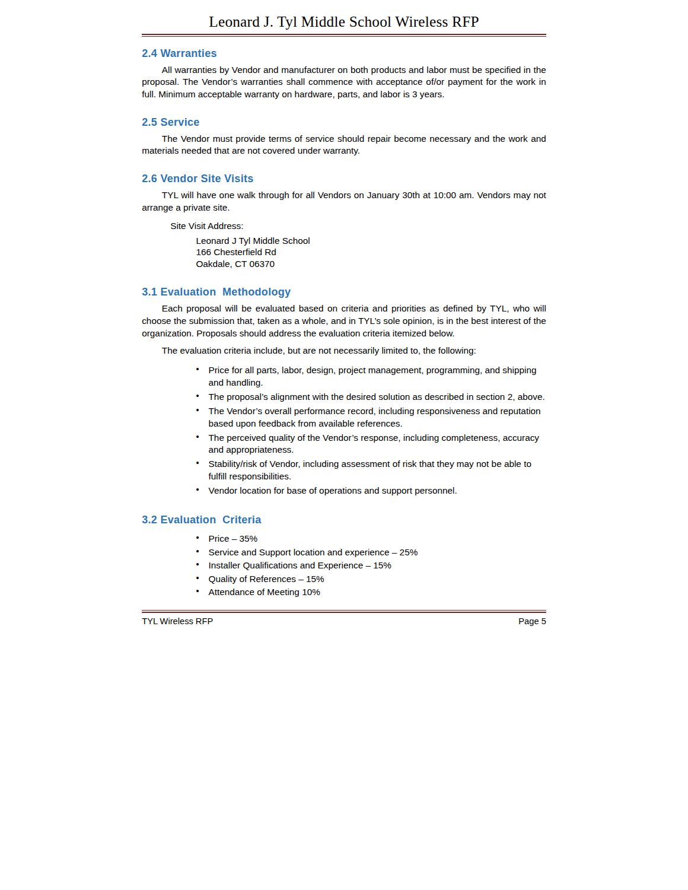Leonard J. Tyl Middle School Wireless RFP
2.4 Warranties
All warranties by Vendor and manufacturer on both products and labor must be specified in the proposal. The Vendor’s warranties shall commence with acceptance of/or payment for the work in full. Minimum acceptable warranty on hardware, parts, and labor is 3 years.
2.5 Service
The Vendor must provide terms of service should repair become necessary and the work and materials needed that are not covered under warranty.
2.6 Vendor Site Visits
TYL will have one walk through for all Vendors on January 30th at 10:00 am. Vendors may not arrange a private site.
Site Visit Address:
Leonard J Tyl Middle School
166 Chesterfield Rd
Oakdale, CT 06370
3.1 Evaluation Methodology
Each proposal will be evaluated based on criteria and priorities as defined by TYL, who will choose the submission that, taken as a whole, and in TYL’s sole opinion, is in the best interest of the organization. Proposals should address the evaluation criteria itemized below.
The evaluation criteria include, but are not necessarily limited to, the following:
Price for all parts, labor, design, project management, programming, and shipping and handling.
The proposal’s alignment with the desired solution as described in section 2, above.
The Vendor’s overall performance record, including responsiveness and reputation based upon feedback from available references.
The perceived quality of the Vendor’s response, including completeness, accuracy and appropriateness.
Stability/risk of Vendor, including assessment of risk that they may not be able to fulfill responsibilities.
Vendor location for base of operations and support personnel.
3.2 Evaluation Criteria
Price – 35%
Service and Support location and experience – 25%
Installer Qualifications and Experience – 15%
Quality of References – 15%
Attendance of Meeting 10%
TYL Wireless RFP
Page 5